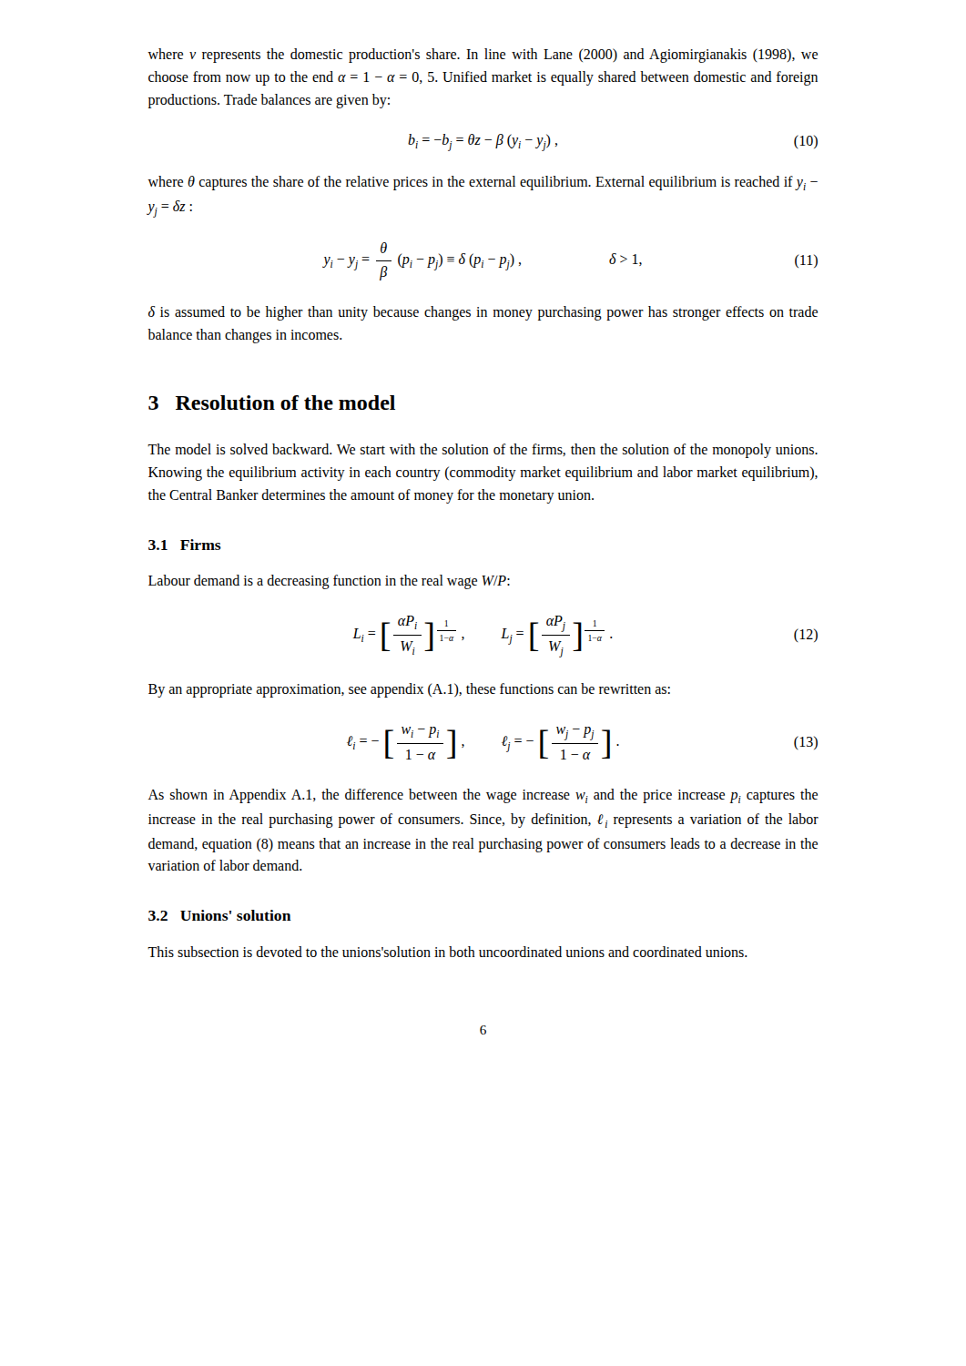where v represents the domestic production's share. In line with Lane (2000) and Agiomirgianakis (1998), we choose from now up to the end α = 1 − α = 0, 5. Unified market is equally shared between domestic and foreign productions. Trade balances are given by:
bi = −bj = θz − β (yi − yj) ,
(10)
where θ captures the share of the relative prices in the external equilibrium. External equilibrium is reached if yi − yj = δz :
yi − yj = θβ (pi − pj) ≡ δ (pi − pj) , δ > 1,
(11)
δ is assumed to be higher than unity because changes in money purchasing power has stronger effects on trade balance than changes in incomes.
3 Resolution of the model
The model is solved backward. We start with the solution of the firms, then the solution of the monopoly unions. Knowing the equilibrium activity in each country (commodity market equilibrium and labor market equilibrium), the Central Banker determines the amount of money for the monetary union.
3.1 Firms
Labour demand is a decreasing function in the real wage W/P:
Li = [ αPi Wi ] 11−α , Lj = [ αPj Wj ] 11−α .
(12)
By an appropriate approximation, see appendix (A.1), these functions can be rewritten as:
ℓi = − [ wi − pi 1 − α ] , ℓj = − [ wj − pj 1 − α ] .
(13)
As shown in Appendix A.1, the difference between the wage increase wi and the price increase pi captures the increase in the real purchasing power of consumers. Since, by definition, ℓi represents a variation of the labor demand, equation (8) means that an increase in the real purchasing power of consumers leads to a decrease in the variation of labor demand.
3.2 Unions' solution
This subsection is devoted to the unions'solution in both uncoordinated unions and coordinated unions.
6